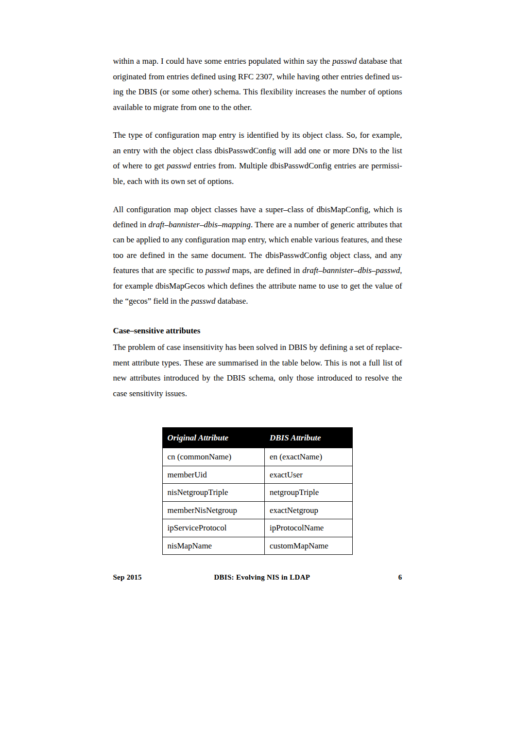within a map. I could have some entries populated within say the passwd database that originated from entries defined using RFC 2307, while having other entries defined using the DBIS (or some other) schema. This flexibility increases the number of options available to migrate from one to the other.
The type of configuration map entry is identified by its object class. So, for example, an entry with the object class dbisPasswdConfig will add one or more DNs to the list of where to get passwd entries from. Multiple dbisPasswdConfig entries are permissible, each with its own set of options.
All configuration map object classes have a super–class of dbisMapConfig, which is defined in draft–bannister–dbis–mapping. There are a number of generic attributes that can be applied to any configuration map entry, which enable various features, and these too are defined in the same document. The dbisPasswdConfig object class, and any features that are specific to passwd maps, are defined in draft–bannister–dbis–passwd, for example dbisMapGecos which defines the attribute name to use to get the value of the “gecos” field in the passwd database.
Case–sensitive attributes
The problem of case insensitivity has been solved in DBIS by defining a set of replacement attribute types. These are summarised in the table below. This is not a full list of new attributes introduced by the DBIS schema, only those introduced to resolve the case sensitivity issues.
| Original Attribute | DBIS Attribute |
| --- | --- |
| cn (commonName) | en (exactName) |
| memberUid | exactUser |
| nisNetgroupTriple | netgroupTriple |
| memberNisNetgroup | exactNetgroup |
| ipServiceProtocol | ipProtocolName |
| nisMapName | customMapName |
Sep 2015
DBIS: Evolving NIS in LDAP
6